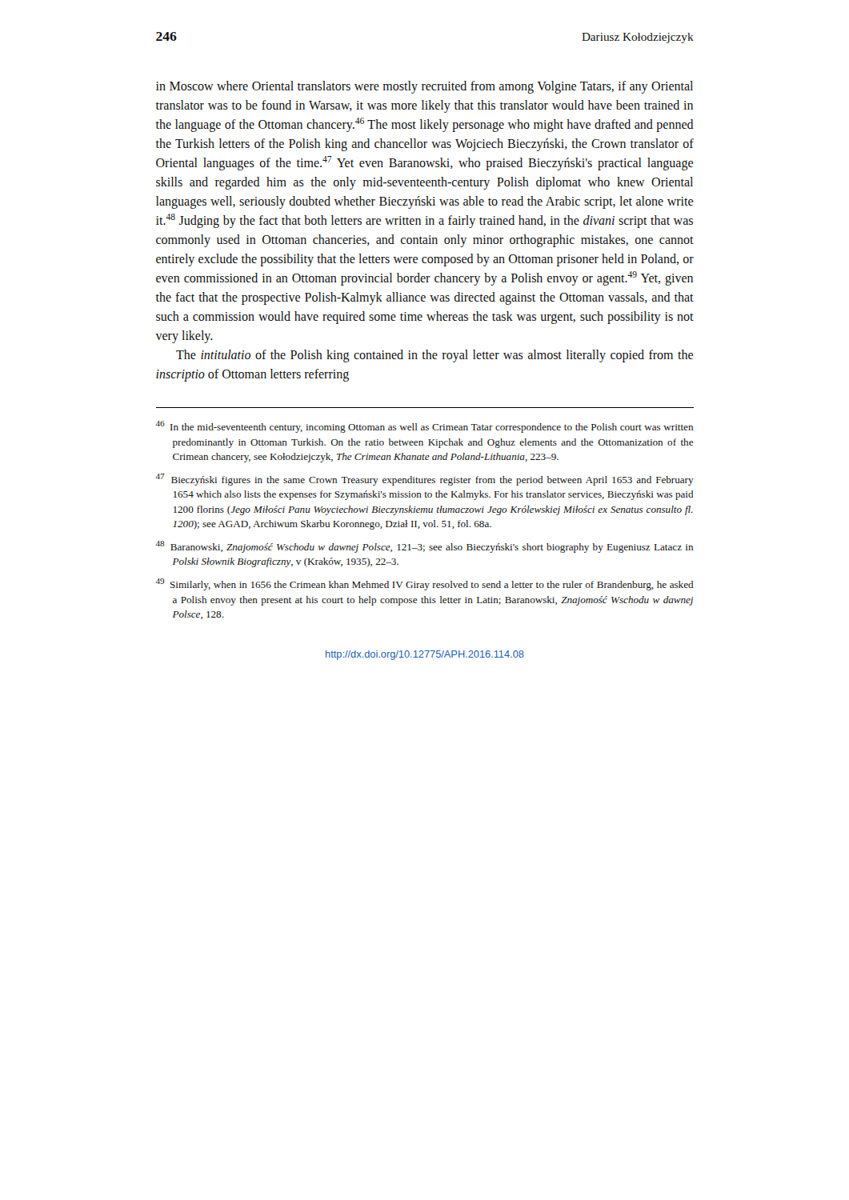246 Dariusz Kołodziejczyk
in Moscow where Oriental translators were mostly recruited from among Volgine Tatars, if any Oriental translator was to be found in Warsaw, it was more likely that this translator would have been trained in the language of the Ottoman chancery.46 The most likely personage who might have drafted and penned the Turkish letters of the Polish king and chancellor was Wojciech Bieczyński, the Crown translator of Oriental languages of the time.47 Yet even Baranowski, who praised Bieczyński's practical language skills and regarded him as the only mid-seventeenth-century Polish diplomat who knew Oriental languages well, seriously doubted whether Bieczyński was able to read the Arabic script, let alone write it.48 Judging by the fact that both letters are written in a fairly trained hand, in the divani script that was commonly used in Ottoman chanceries, and contain only minor orthographic mistakes, one cannot entirely exclude the possibility that the letters were composed by an Ottoman prisoner held in Poland, or even commissioned in an Ottoman provincial border chancery by a Polish envoy or agent.49 Yet, given the fact that the prospective Polish-Kalmyk alliance was directed against the Ottoman vassals, and that such a commission would have required some time whereas the task was urgent, such possibility is not very likely.
The intitulatio of the Polish king contained in the royal letter was almost literally copied from the inscriptio of Ottoman letters referring
46 In the mid-seventeenth century, incoming Ottoman as well as Crimean Tatar correspondence to the Polish court was written predominantly in Ottoman Turkish. On the ratio between Kipchak and Oghuz elements and the Ottomanization of the Crimean chancery, see Kołodziejczyk, The Crimean Khanate and Poland-Lithuania, 223–9.
47 Bieczyński figures in the same Crown Treasury expenditures register from the period between April 1653 and February 1654 which also lists the expenses for Szymański's mission to the Kalmyks. For his translator services, Bieczyński was paid 1200 florins (Jego Miłości Panu Woyciechowi Bieczynskiemu tłumaczowi Jego Królewskiej Miłości ex Senatus consulto fl. 1200); see AGAD, Archiwum Skarbu Koronnego, Dział II, vol. 51, fol. 68a.
48 Baranowski, Znajomość Wschodu w dawnej Polsce, 121–3; see also Bieczyński's short biography by Eugeniusz Latacz in Polski Słownik Biograficzny, v (Kraków, 1935), 22–3.
49 Similarly, when in 1656 the Crimean khan Mehmed IV Giray resolved to send a letter to the ruler of Brandenburg, he asked a Polish envoy then present at his court to help compose this letter in Latin; Baranowski, Znajomość Wschodu w dawnej Polsce, 128.
http://dx.doi.org/10.12775/APH.2016.114.08